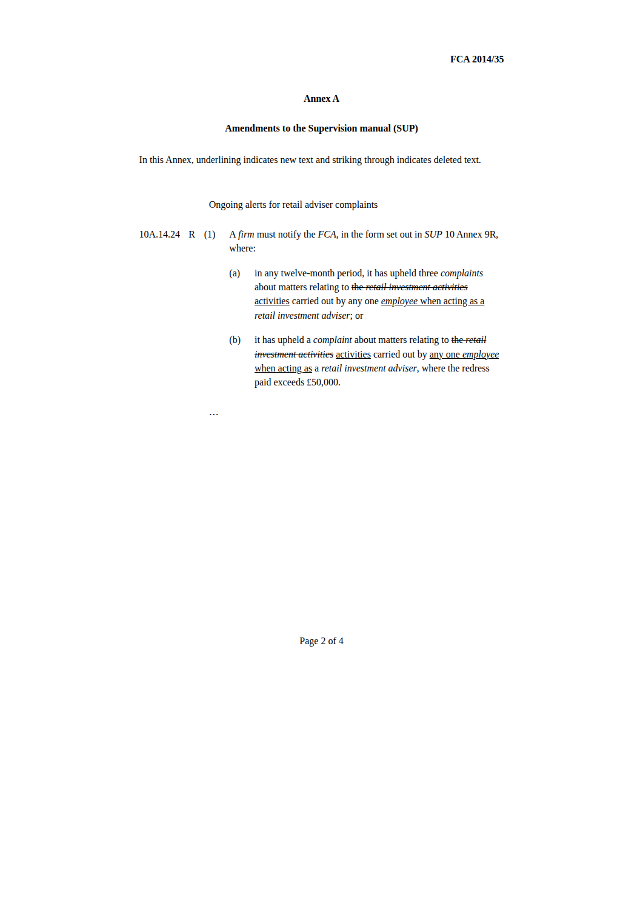FCA 2014/35
Annex A
Amendments to the Supervision manual (SUP)
In this Annex, underlining indicates new text and striking through indicates deleted text.
Ongoing alerts for retail adviser complaints
10A.14.24
R
(1)
A firm must notify the FCA, in the form set out in SUP 10 Annex 9R, where:
(a)
in any twelve-month period, it has upheld three complaints about matters relating to the retail investment activities activities carried out by any one employee when acting as a retail investment adviser; or
(b)
it has upheld a complaint about matters relating to the retail investment activities activities carried out by any one employee when acting as a retail investment adviser, where the redress paid exceeds £50,000.
…
Page 2 of 4